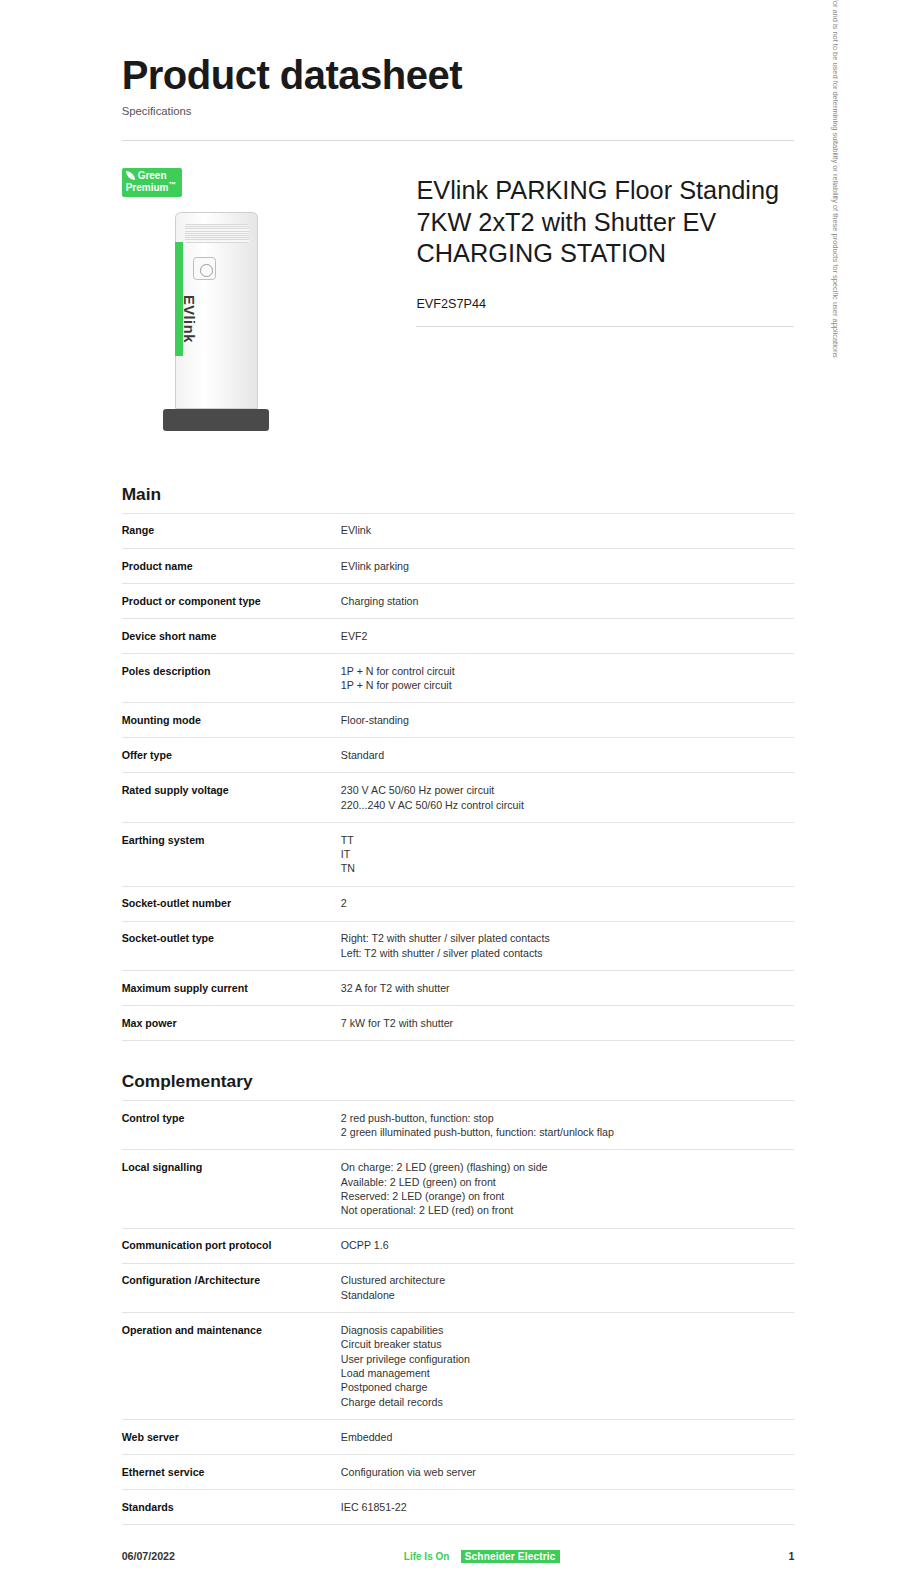Product datasheet
Specifications
Green
Premium™
EVlink
EVlink PARKING Floor Standing 7KW 2xT2 with Shutter EV CHARGING STATION
EVF2S7P44
Main
| Range | EVlink |
| Product name | EVlink parking |
| Product or component type | Charging station |
| Device short name | EVF2 |
| Poles description | 1P + N for control circuit 1P + N for power circuit |
| Mounting mode | Floor-standing |
| Offer type | Standard |
| Rated supply voltage | 230 V AC 50/60 Hz power circuit 220...240 V AC 50/60 Hz control circuit |
| Earthing system | TT IT TN |
| Socket-outlet number | 2 |
| Socket-outlet type | Right: T2 with shutter / silver plated contacts Left: T2 with shutter / silver plated contacts |
| Maximum supply current | 32 A for T2 with shutter |
| Max power | 7 kW for T2 with shutter |
Complementary
| Control type | 2 red push-button, function: stop 2 green illuminated push-button, function: start/unlock flap |
| Local signalling | On charge: 2 LED (green) (flashing) on side Available: 2 LED (green) on front Reserved: 2 LED (orange) on front Not operational: 2 LED (red) on front |
| Communication port protocol | OCPP 1.6 |
| Configuration /Architecture | Clustured architecture Standalone |
| Operation and maintenance | Diagnosis capabilities Circuit breaker status User privilege configuration Load management Postponed charge Charge detail records |
| Web server | Embedded |
| Ethernet service | Configuration via web server |
| Standards | IEC 61851-22 |
Disclaimer: This documentation is not intended as a substitute for and is not to be used for determining suitability or reliability of these products for specific user applications
06/07/2022 Life Is On Schneider Electric 1